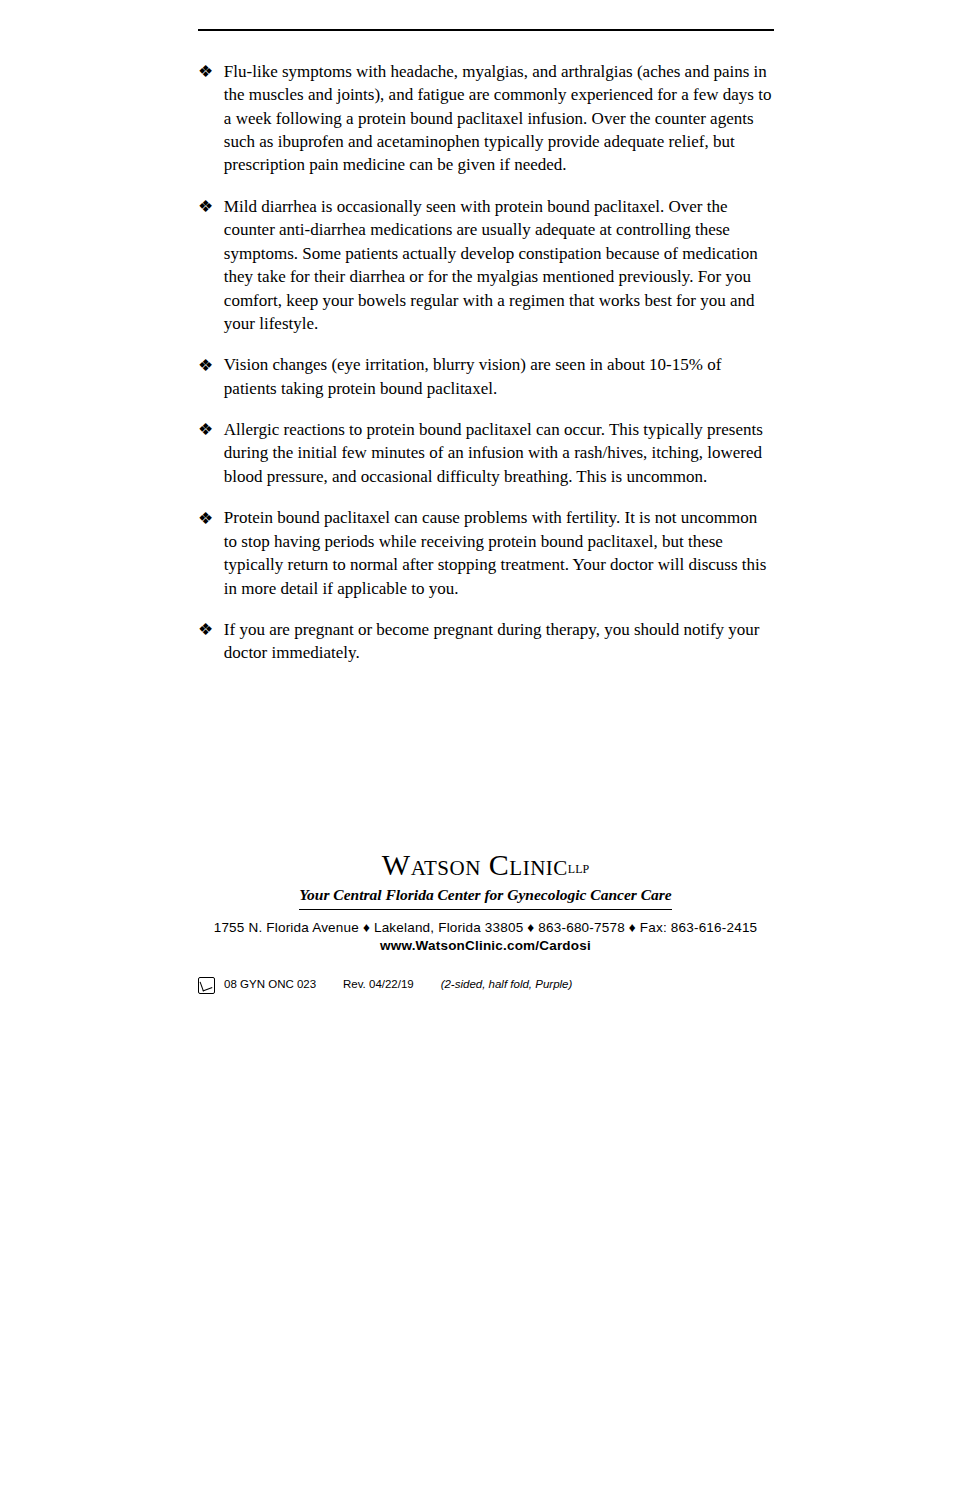Flu-like symptoms with headache, myalgias, and arthralgias (aches and pains in the muscles and joints), and fatigue are commonly experienced for a few days to a week following a protein bound paclitaxel infusion. Over the counter agents such as ibuprofen and acetaminophen typically provide adequate relief, but prescription pain medicine can be given if needed.
Mild diarrhea is occasionally seen with protein bound paclitaxel. Over the counter anti-diarrhea medications are usually adequate at controlling these symptoms. Some patients actually develop constipation because of medication they take for their diarrhea or for the myalgias mentioned previously. For you comfort, keep your bowels regular with a regimen that works best for you and your lifestyle.
Vision changes (eye irritation, blurry vision) are seen in about 10-15% of patients taking protein bound paclitaxel.
Allergic reactions to protein bound paclitaxel can occur. This typically presents during the initial few minutes of an infusion with a rash/hives, itching, lowered blood pressure, and occasional difficulty breathing. This is uncommon.
Protein bound paclitaxel can cause problems with fertility. It is not uncommon to stop having periods while receiving protein bound paclitaxel, but these typically return to normal after stopping treatment. Your doctor will discuss this in more detail if applicable to you.
If you are pregnant or become pregnant during therapy, you should notify your doctor immediately.
Watson ClinicLLP
Your Central Florida Center for Gynecologic Cancer Care
1755 N. Florida Avenue ♦ Lakeland, Florida 33805 ♦ 863-680-7578 ♦ Fax: 863-616-2415
www.WatsonClinic.com/Cardosi
08 GYN ONC 023 Rev. 04/22/19 (2-sided, half fold, Purple)